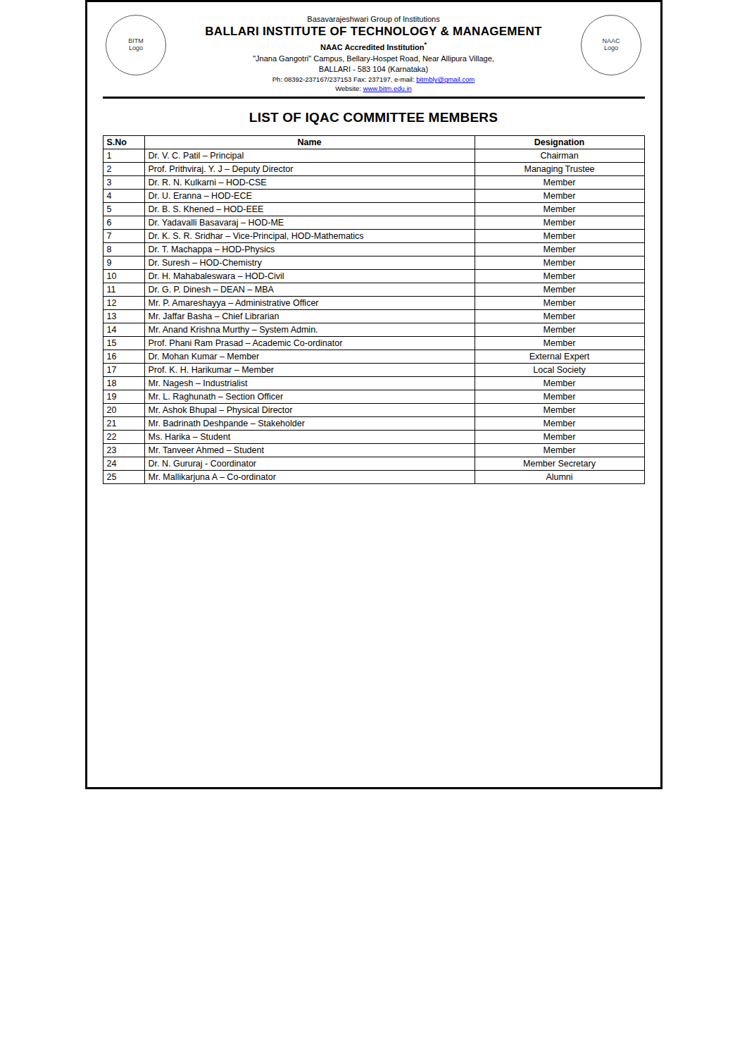BITM
Logo
Basavarajeshwari Group of Institutions
BALLARI INSTITUTE OF TECHNOLOGY & MANAGEMENT
NAAC Accredited Institution*
"Jnana Gangotri" Campus, Bellary-Hospet Road, Near Allipura Village,
BALLARI - 583 104 (Karnataka)
Ph: 08392-237167/237153 Fax: 237197, e-mail: bitmbly@gmail.com
Website: www.bitm.edu.in
NAAC
Logo
LIST OF IQAC COMMITTEE MEMBERS
| S.No | Name | Designation |
| --- | --- | --- |
| 1 | Dr. V. C. Patil – Principal | Chairman |
| 2 | Prof. Prithviraj. Y. J – Deputy Director | Managing Trustee |
| 3 | Dr. R. N. Kulkarni – HOD-CSE | Member |
| 4 | Dr. U. Eranna – HOD-ECE | Member |
| 5 | Dr. B. S. Khened – HOD-EEE | Member |
| 6 | Dr. Yadavalli Basavaraj – HOD-ME | Member |
| 7 | Dr. K. S. R. Sridhar – Vice-Principal, HOD-Mathematics | Member |
| 8 | Dr. T. Machappa – HOD-Physics | Member |
| 9 | Dr. Suresh – HOD-Chemistry | Member |
| 10 | Dr. H. Mahabaleswara – HOD-Civil | Member |
| 11 | Dr. G. P. Dinesh – DEAN – MBA | Member |
| 12 | Mr. P. Amareshayya – Administrative Officer | Member |
| 13 | Mr. Jaffar Basha – Chief Librarian | Member |
| 14 | Mr. Anand Krishna Murthy – System Admin. | Member |
| 15 | Prof. Phani Ram Prasad – Academic Co-ordinator | Member |
| 16 | Dr. Mohan Kumar – Member | External Expert |
| 17 | Prof. K. H. Harikumar – Member | Local Society |
| 18 | Mr. Nagesh – Industrialist | Member |
| 19 | Mr. L. Raghunath – Section Officer | Member |
| 20 | Mr. Ashok Bhupal – Physical Director | Member |
| 21 | Mr. Badrinath Deshpande – Stakeholder | Member |
| 22 | Ms. Harika – Student | Member |
| 23 | Mr. Tanveer Ahmed – Student | Member |
| 24 | Dr. N. Gururaj - Coordinator | Member Secretary |
| 25 | Mr. Mallikarjuna A – Co-ordinator | Alumni |